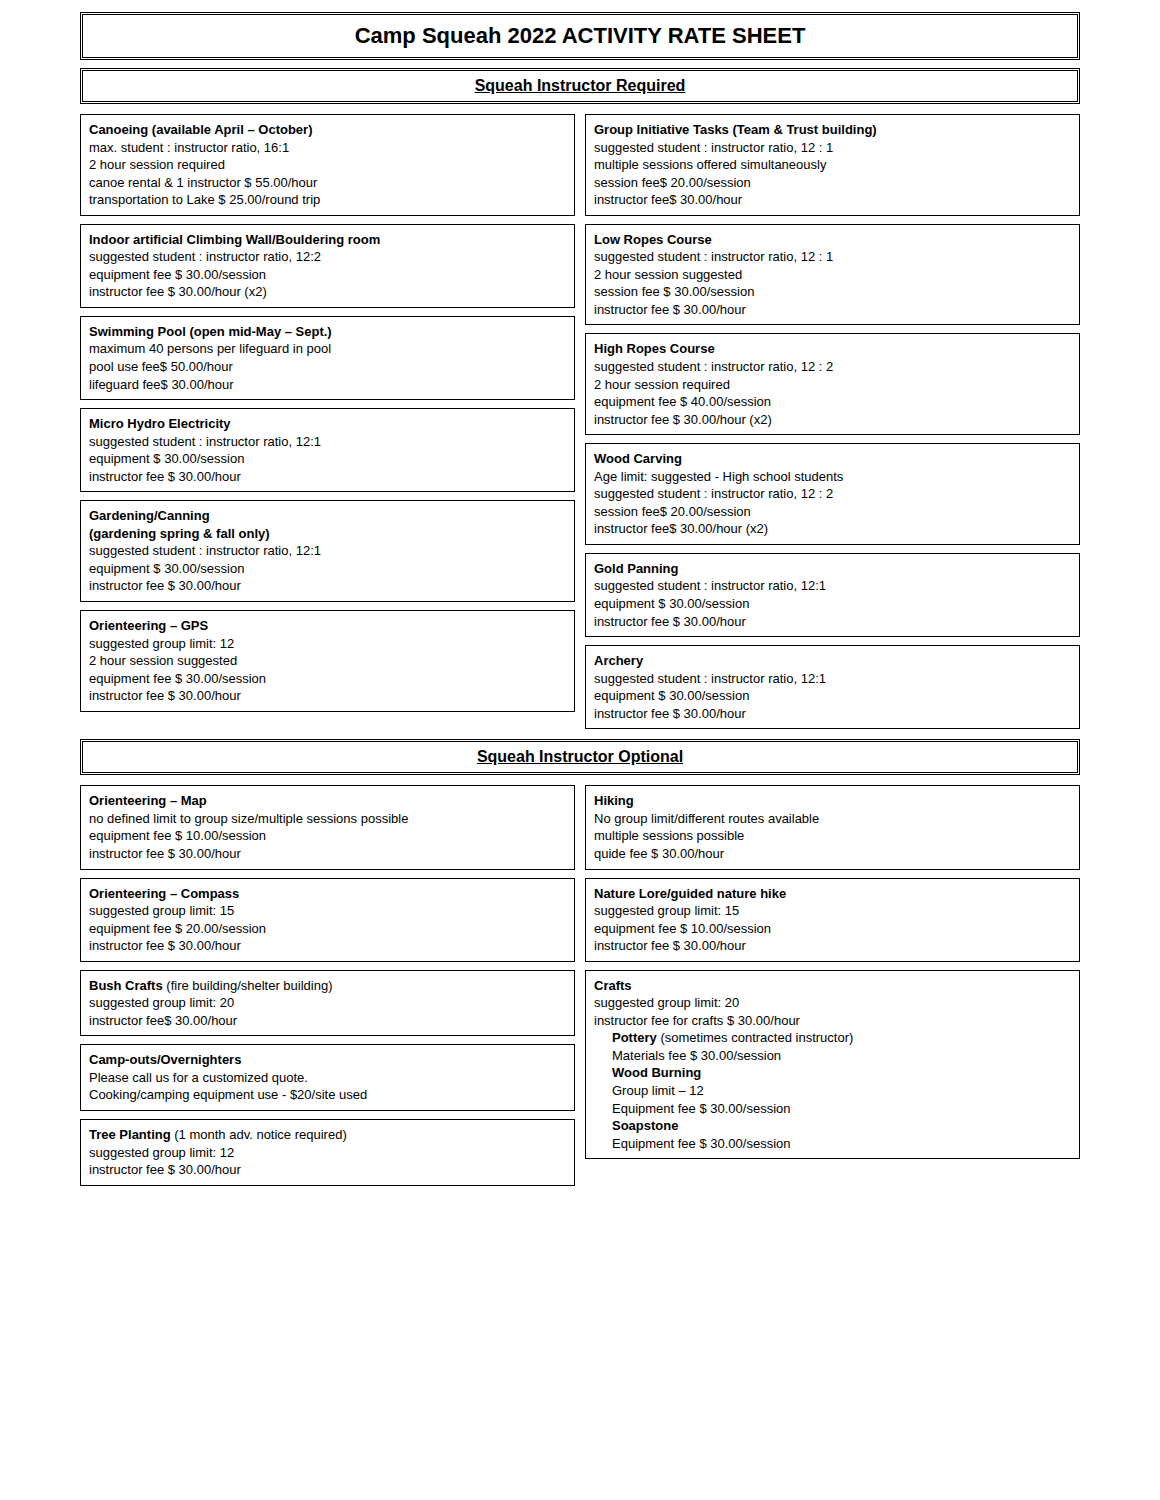Camp Squeah 2022 ACTIVITY RATE SHEET
Squeah Instructor Required
Canoeing (available April – October)
max. student : instructor ratio, 16:1
2 hour session required
canoe rental & 1 instructor $ 55.00/hour
transportation to Lake $ 25.00/round trip
Indoor artificial Climbing Wall/Bouldering room
suggested student : instructor ratio, 12:2
equipment fee $ 30.00/session
instructor fee $ 30.00/hour (x2)
Swimming Pool (open mid-May – Sept.)
maximum 40 persons per lifeguard in pool
pool use fee$ 50.00/hour
lifeguard fee$ 30.00/hour
Micro Hydro Electricity
suggested student : instructor ratio, 12:1
equipment $ 30.00/session
instructor fee $ 30.00/hour
Gardening/Canning
(gardening spring & fall only)
suggested student : instructor ratio, 12:1
equipment $ 30.00/session
instructor fee $ 30.00/hour
Orienteering – GPS
suggested group limit: 12
2 hour session suggested
equipment fee $ 30.00/session
instructor fee $ 30.00/hour
Group Initiative Tasks (Team & Trust building)
suggested student : instructor ratio, 12 : 1
multiple sessions offered simultaneously
session fee$ 20.00/session
instructor fee$ 30.00/hour
Low Ropes Course
suggested student : instructor ratio, 12 : 1
2 hour session suggested
session fee $ 30.00/session
instructor fee $ 30.00/hour
High Ropes Course
suggested student : instructor ratio, 12 : 2
2 hour session required
equipment fee $ 40.00/session
instructor fee $ 30.00/hour (x2)
Wood Carving
Age limit: suggested - High school students
suggested student : instructor ratio, 12 : 2
session fee$ 20.00/session
instructor fee$ 30.00/hour (x2)
Gold Panning
suggested student : instructor ratio, 12:1
equipment $ 30.00/session
instructor fee $ 30.00/hour
Archery
suggested student : instructor ratio, 12:1
equipment $ 30.00/session
instructor fee $ 30.00/hour
Squeah Instructor Optional
Orienteering – Map
no defined limit to group size/multiple sessions possible
equipment fee $ 10.00/session
instructor fee $ 30.00/hour
Orienteering – Compass
suggested group limit: 15
equipment fee $ 20.00/session
instructor fee $ 30.00/hour
Bush Crafts (fire building/shelter building)
suggested group limit: 20
instructor fee$ 30.00/hour
Camp-outs/Overnighters
Please call us for a customized quote.
Cooking/camping equipment use - $20/site used
Tree Planting (1 month adv. notice required)
suggested group limit: 12
instructor fee $ 30.00/hour
Hiking
No group limit/different routes available
multiple sessions possible
quide fee $ 30.00/hour
Nature Lore/guided nature hike
suggested group limit: 15
equipment fee $ 10.00/session
instructor fee $ 30.00/hour
Crafts
suggested group limit: 20
instructor fee for crafts $ 30.00/hour
Pottery (sometimes contracted instructor)
Materials fee $ 30.00/session
Wood Burning
Group limit – 12
Equipment fee $ 30.00/session
Soapstone
Equipment fee $ 30.00/session